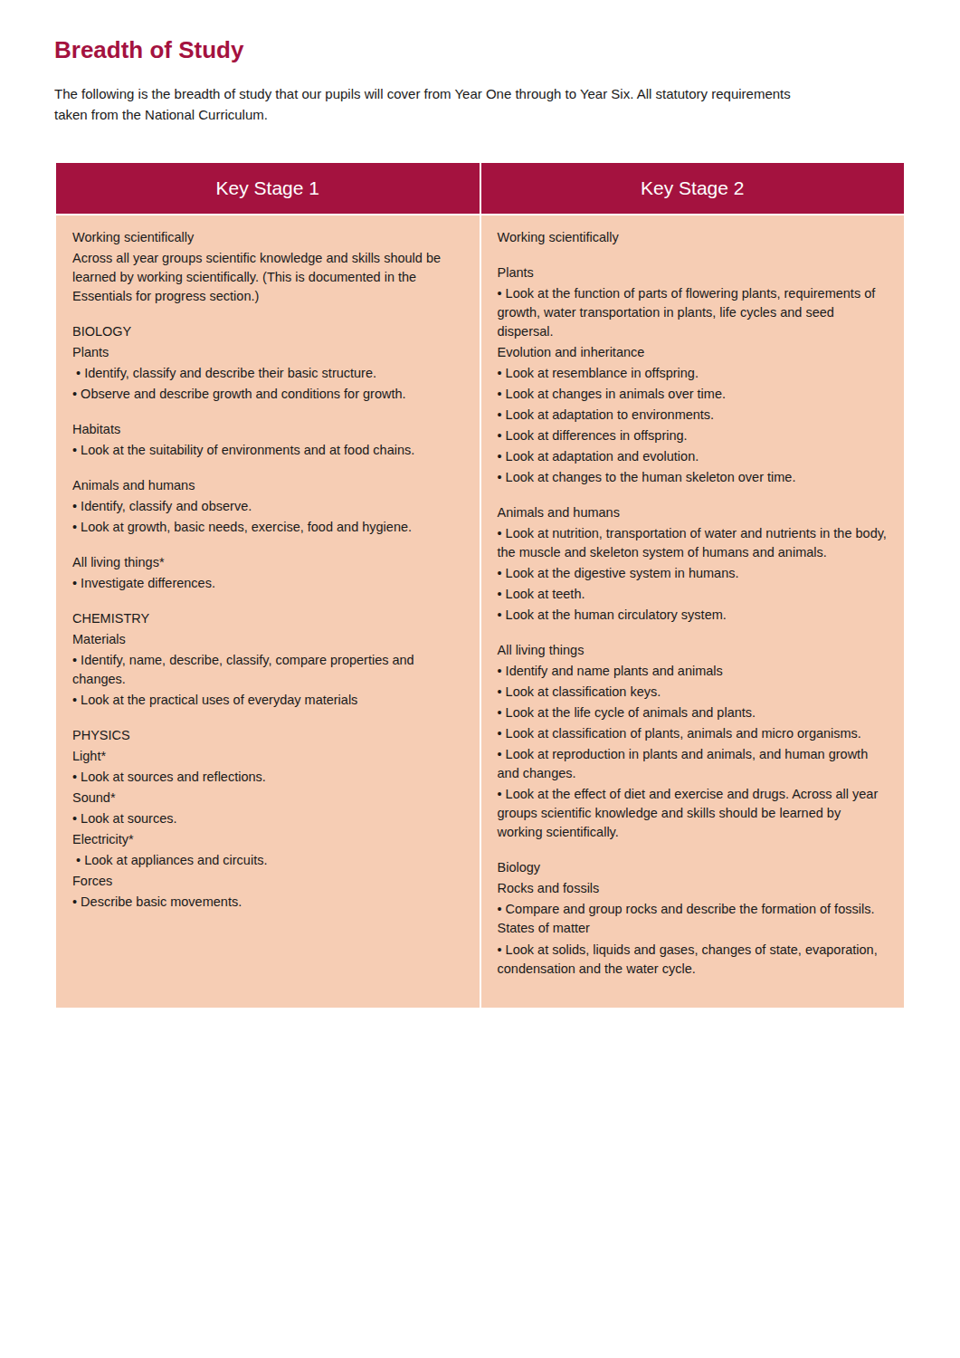Breadth of Study
The following is the breadth of study that our pupils will cover from Year One through to Year Six. All statutory requirements taken from the National Curriculum.
| Key Stage 1 | Key Stage 2 |
| --- | --- |
| Working scientifically Across all year groups scientific knowledge and skills should be learned by working scientifically. (This is documented in the Essentials for progress section.) BIOLOGY Plants • Identify, classify and describe their basic structure. • Observe and describe growth and conditions for growth. Habitats • Look at the suitability of environments and at food chains. Animals and humans • Identify, classify and observe. • Look at growth, basic needs, exercise, food and hygiene. All living things* • Investigate differences. CHEMISTRY Materials • Identify, name, describe, classify, compare properties and changes. • Look at the practical uses of everyday materials PHYSICS Light* • Look at sources and reflections. Sound* • Look at sources. Electricity* • Look at appliances and circuits. Forces • Describe basic movements. | Working scientifically Plants • Look at the function of parts of flowering plants, requirements of growth, water transportation in plants, life cycles and seed dispersal. Evolution and inheritance • Look at resemblance in offspring. • Look at changes in animals over time. • Look at adaptation to environments. • Look at differences in offspring. • Look at adaptation and evolution. • Look at changes to the human skeleton over time. Animals and humans • Look at nutrition, transportation of water and nutrients in the body, the muscle and skeleton system of humans and animals. • Look at the digestive system in humans. • Look at teeth. • Look at the human circulatory system. All living things • Identify and name plants and animals • Look at classification keys. • Look at the life cycle of animals and plants. • Look at classification of plants, animals and micro organisms. • Look at reproduction in plants and animals, and human growth and changes. • Look at the effect of diet and exercise and drugs. Across all year groups scientific knowledge and skills should be learned by working scientifically. Biology Rocks and fossils • Compare and group rocks and describe the formation of fossils. States of matter • Look at solids, liquids and gases, changes of state, evaporation, condensation and the water cycle. |